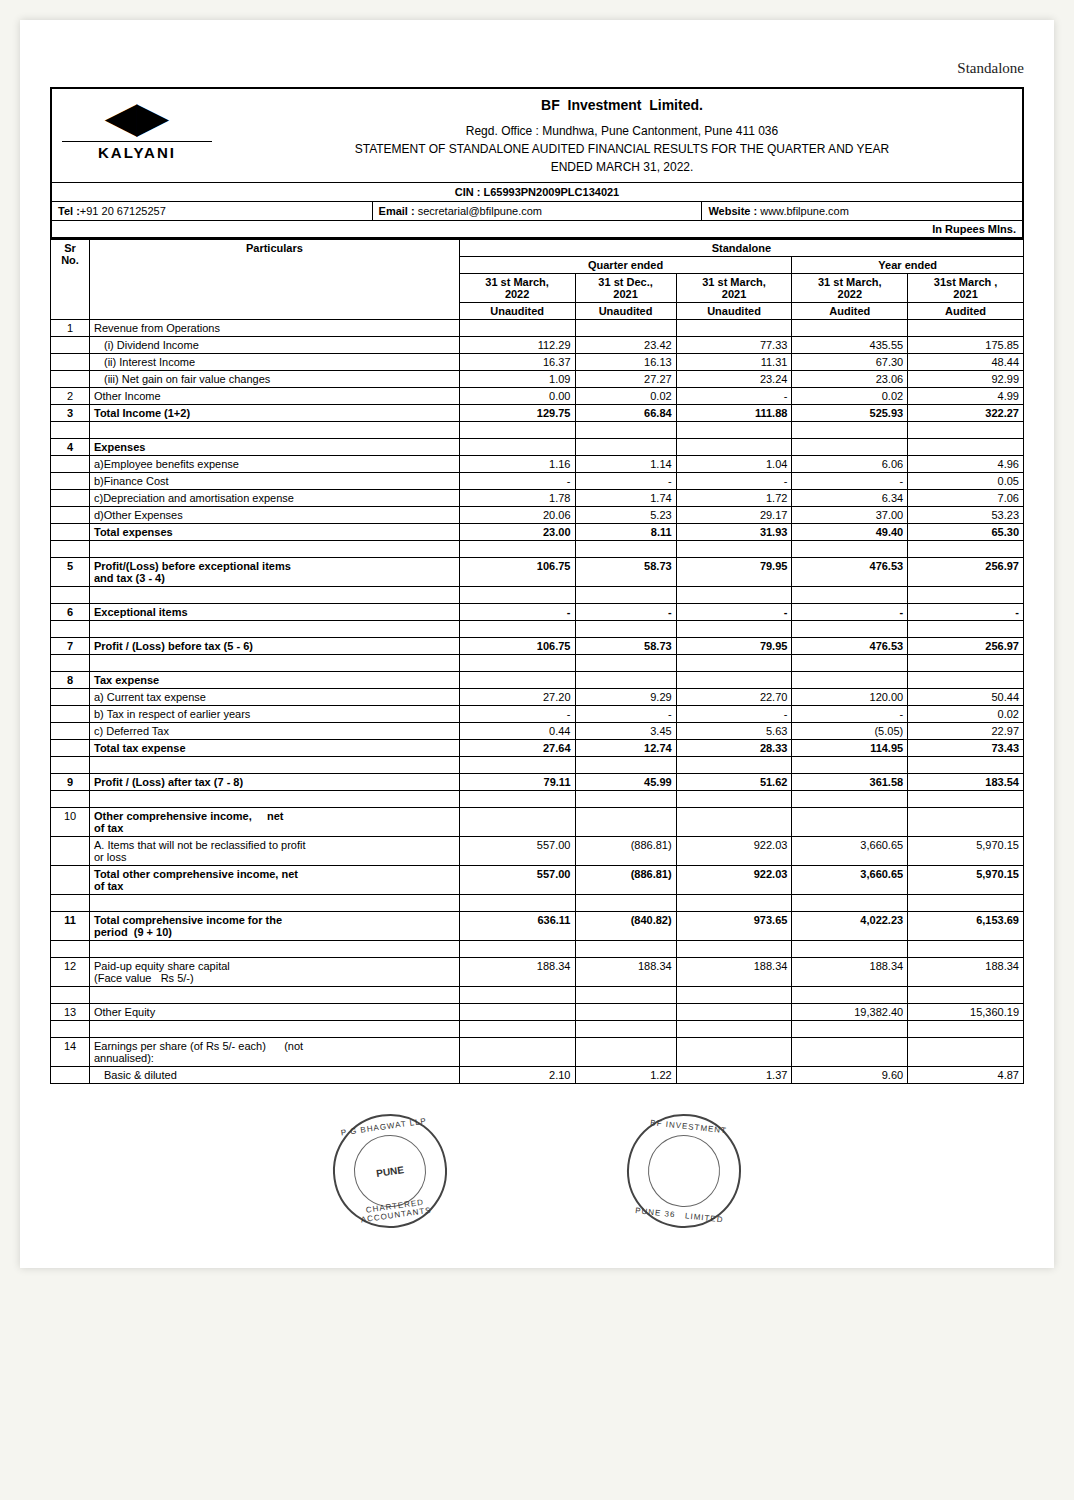Standalone
◀▶
KALYANI
BF Investment Limited.
Regd. Office : Mundhwa, Pune Cantonment, Pune 411 036
STATEMENT OF STANDALONE AUDITED FINANCIAL RESULTS FOR THE QUARTER AND YEAR
ENDED MARCH 31, 2022.
CIN : L65993PN2009PLC134021
Tel :+91 20 67125257
Email : secretarial@bfilpune.com
Website : www.bfilpune.com
In Rupees Mlns.
| Sr No. | Particulars | Standalone |
| --- | --- | --- |
| Quarter ended | Year ended |
| 31 st March, 2022 | 31 st Dec., 2021 | 31 st March, 2021 | 31 st March, 2022 | 31st March , 2021 |
| Unaudited | Unaudited | Unaudited | Audited | Audited |
| 1 | Revenue from Operations | | | | | |
| | (i) Dividend Income | 112.29 | 23.42 | 77.33 | 435.55 | 175.85 |
| | (ii) Interest Income | 16.37 | 16.13 | 11.31 | 67.30 | 48.44 |
| | (iii) Net gain on fair value changes | 1.09 | 27.27 | 23.24 | 23.06 | 92.99 |
| 2 | Other Income | 0.00 | 0.02 | - | 0.02 | 4.99 |
| 3 | Total Income (1+2) | 129.75 | 66.84 | 111.88 | 525.93 | 322.27 |
| 4 | Expenses | | | | | |
| | a)Employee benefits expense | 1.16 | 1.14 | 1.04 | 6.06 | 4.96 |
| | b)Finance Cost | - | - | - | - | 0.05 |
| | c)Depreciation and amortisation expense | 1.78 | 1.74 | 1.72 | 6.34 | 7.06 |
| | d)Other Expenses | 20.06 | 5.23 | 29.17 | 37.00 | 53.23 |
| | Total expenses | 23.00 | 8.11 | 31.93 | 49.40 | 65.30 |
| 5 | Profit/(Loss) before exceptional items and tax (3 - 4) | 106.75 | 58.73 | 79.95 | 476.53 | 256.97 |
| 6 | Exceptional items | - | - | - | - | - |
| 7 | Profit / (Loss) before tax (5 - 6) | 106.75 | 58.73 | 79.95 | 476.53 | 256.97 |
| 8 | Tax expense | | | | | |
| | a) Current tax expense | 27.20 | 9.29 | 22.70 | 120.00 | 50.44 |
| | b) Tax in respect of earlier years | - | - | - | - | 0.02 |
| | c) Deferred Tax | 0.44 | 3.45 | 5.63 | (5.05) | 22.97 |
| | Total tax expense | 27.64 | 12.74 | 28.33 | 114.95 | 73.43 |
| 9 | Profit / (Loss) after tax (7 - 8) | 79.11 | 45.99 | 51.62 | 361.58 | 183.54 |
| 10 | Other comprehensive income, net of tax | | | | | |
| | A. Items that will not be reclassified to profit or loss | 557.00 | (886.81) | 922.03 | 3,660.65 | 5,970.15 |
| | Total other comprehensive income, net of tax | 557.00 | (886.81) | 922.03 | 3,660.65 | 5,970.15 |
| 11 | Total comprehensive income for the period (9 + 10) | 636.11 | (840.82) | 973.65 | 4,022.23 | 6,153.69 |
| 12 | Paid-up equity share capital (Face value Rs 5/-) | 188.34 | 188.34 | 188.34 | 188.34 | 188.34 |
| 13 | Other Equity | | | | 19,382.40 | 15,360.19 |
| 14 | Earnings per share (of Rs 5/- each) (not annualised): | | | | | |
| | Basic & diluted | 2.10 | 1.22 | 1.37 | 9.60 | 4.87 |
P G BHAGWAT LLP
PUNE
CHARTERED ACCOUNTANTS
BF INVESTMENT
PUNE 36 LIMITED